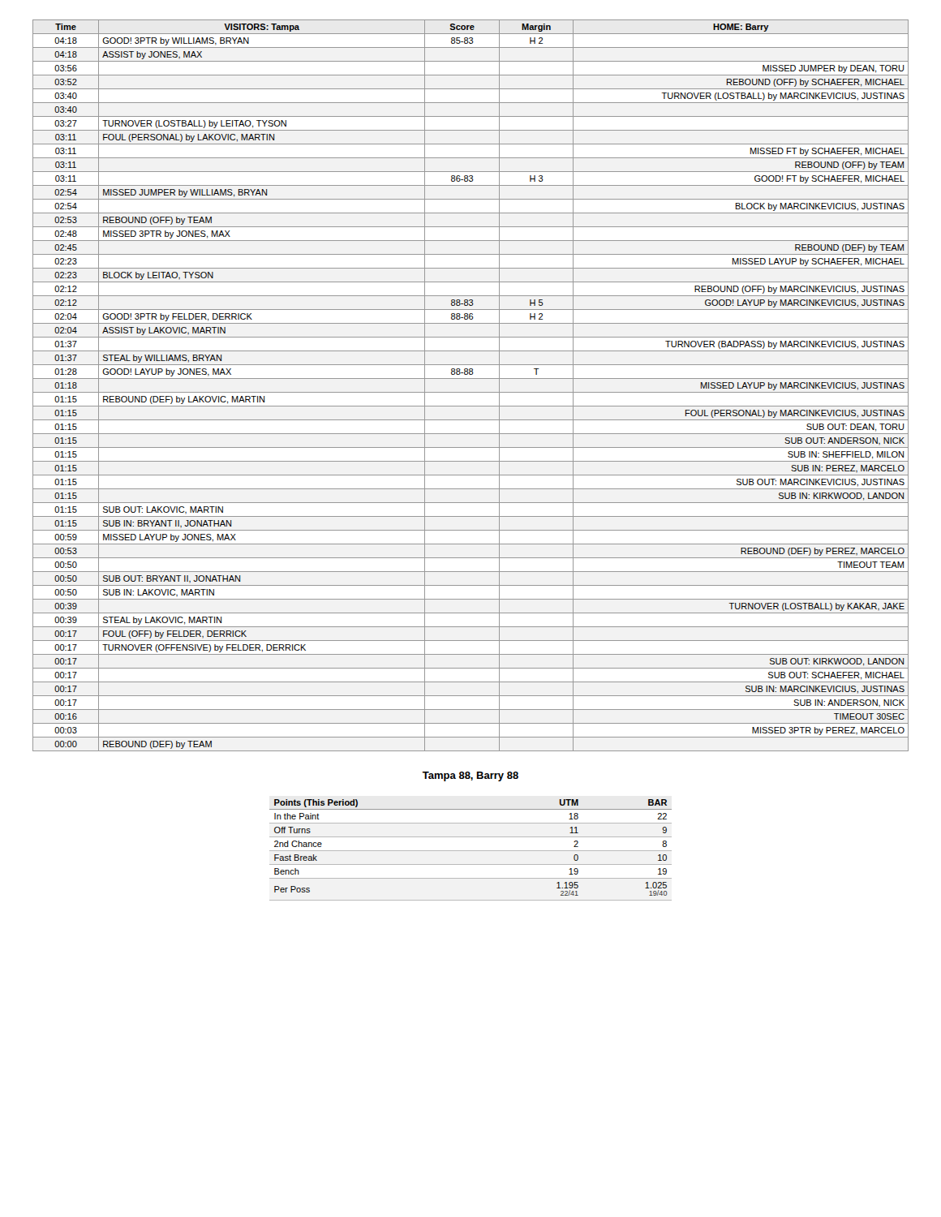| Time | VISITORS: Tampa | Score | Margin | HOME: Barry |
| --- | --- | --- | --- | --- |
| 04:18 | GOOD! 3PTR by WILLIAMS, BRYAN | 85-83 | H 2 | |
| 04:18 | ASSIST by JONES, MAX | | | |
| 03:56 | | | | MISSED JUMPER by DEAN, TORU |
| 03:52 | | | | REBOUND (OFF) by SCHAEFER, MICHAEL |
| 03:40 | | | | TURNOVER (LOSTBALL) by MARCINKEVICIUS, JUSTINAS |
| 03:40 | | | | |
| 03:27 | TURNOVER (LOSTBALL) by LEITAO, TYSON | | | |
| 03:11 | FOUL (PERSONAL) by LAKOVIC, MARTIN | | | |
| 03:11 | | | | MISSED FT by SCHAEFER, MICHAEL |
| 03:11 | | | | REBOUND (OFF) by TEAM |
| 03:11 | | 86-83 | H 3 | GOOD! FT by SCHAEFER, MICHAEL |
| 02:54 | MISSED JUMPER by WILLIAMS, BRYAN | | | |
| 02:54 | | | | BLOCK by MARCINKEVICIUS, JUSTINAS |
| 02:53 | REBOUND (OFF) by TEAM | | | |
| 02:48 | MISSED 3PTR by JONES, MAX | | | |
| 02:45 | | | | REBOUND (DEF) by TEAM |
| 02:23 | | | | MISSED LAYUP by SCHAEFER, MICHAEL |
| 02:23 | BLOCK by LEITAO, TYSON | | | |
| 02:12 | | | | REBOUND (OFF) by MARCINKEVICIUS, JUSTINAS |
| 02:12 | | 88-83 | H 5 | GOOD! LAYUP by MARCINKEVICIUS, JUSTINAS |
| 02:04 | GOOD! 3PTR by FELDER, DERRICK | 88-86 | H 2 | |
| 02:04 | ASSIST by LAKOVIC, MARTIN | | | |
| 01:37 | | | | TURNOVER (BADPASS) by MARCINKEVICIUS, JUSTINAS |
| 01:37 | STEAL by WILLIAMS, BRYAN | | | |
| 01:28 | GOOD! LAYUP by JONES, MAX | 88-88 | T | |
| 01:18 | | | | MISSED LAYUP by MARCINKEVICIUS, JUSTINAS |
| 01:15 | REBOUND (DEF) by LAKOVIC, MARTIN | | | |
| 01:15 | | | | FOUL (PERSONAL) by MARCINKEVICIUS, JUSTINAS |
| 01:15 | | | | SUB OUT: DEAN, TORU |
| 01:15 | | | | SUB OUT: ANDERSON, NICK |
| 01:15 | | | | SUB IN: SHEFFIELD, MILON |
| 01:15 | | | | SUB IN: PEREZ, MARCELO |
| 01:15 | | | | SUB OUT: MARCINKEVICIUS, JUSTINAS |
| 01:15 | | | | SUB IN: KIRKWOOD, LANDON |
| 01:15 | SUB OUT: LAKOVIC, MARTIN | | | |
| 01:15 | SUB IN: BRYANT II, JONATHAN | | | |
| 00:59 | MISSED LAYUP by JONES, MAX | | | |
| 00:53 | | | | REBOUND (DEF) by PEREZ, MARCELO |
| 00:50 | | | | TIMEOUT TEAM |
| 00:50 | SUB OUT: BRYANT II, JONATHAN | | | |
| 00:50 | SUB IN: LAKOVIC, MARTIN | | | |
| 00:39 | | | | TURNOVER (LOSTBALL) by KAKAR, JAKE |
| 00:39 | STEAL by LAKOVIC, MARTIN | | | |
| 00:17 | FOUL (OFF) by FELDER, DERRICK | | | |
| 00:17 | TURNOVER (OFFENSIVE) by FELDER, DERRICK | | | |
| 00:17 | | | | SUB OUT: KIRKWOOD, LANDON |
| 00:17 | | | | SUB OUT: SCHAEFER, MICHAEL |
| 00:17 | | | | SUB IN: MARCINKEVICIUS, JUSTINAS |
| 00:17 | | | | SUB IN: ANDERSON, NICK |
| 00:16 | | | | TIMEOUT 30SEC |
| 00:03 | | | | MISSED 3PTR by PEREZ, MARCELO |
| 00:00 | REBOUND (DEF) by TEAM | | | |
Tampa 88, Barry 88
| Points (This Period) | UTM | BAR |
| --- | --- | --- |
| In the Paint | 18 | 22 |
| Off Turns | 11 | 9 |
| 2nd Chance | 2 | 8 |
| Fast Break | 0 | 10 |
| Bench | 19 | 19 |
| Per Poss | 1.195 22/41 | 1.025 19/40 |